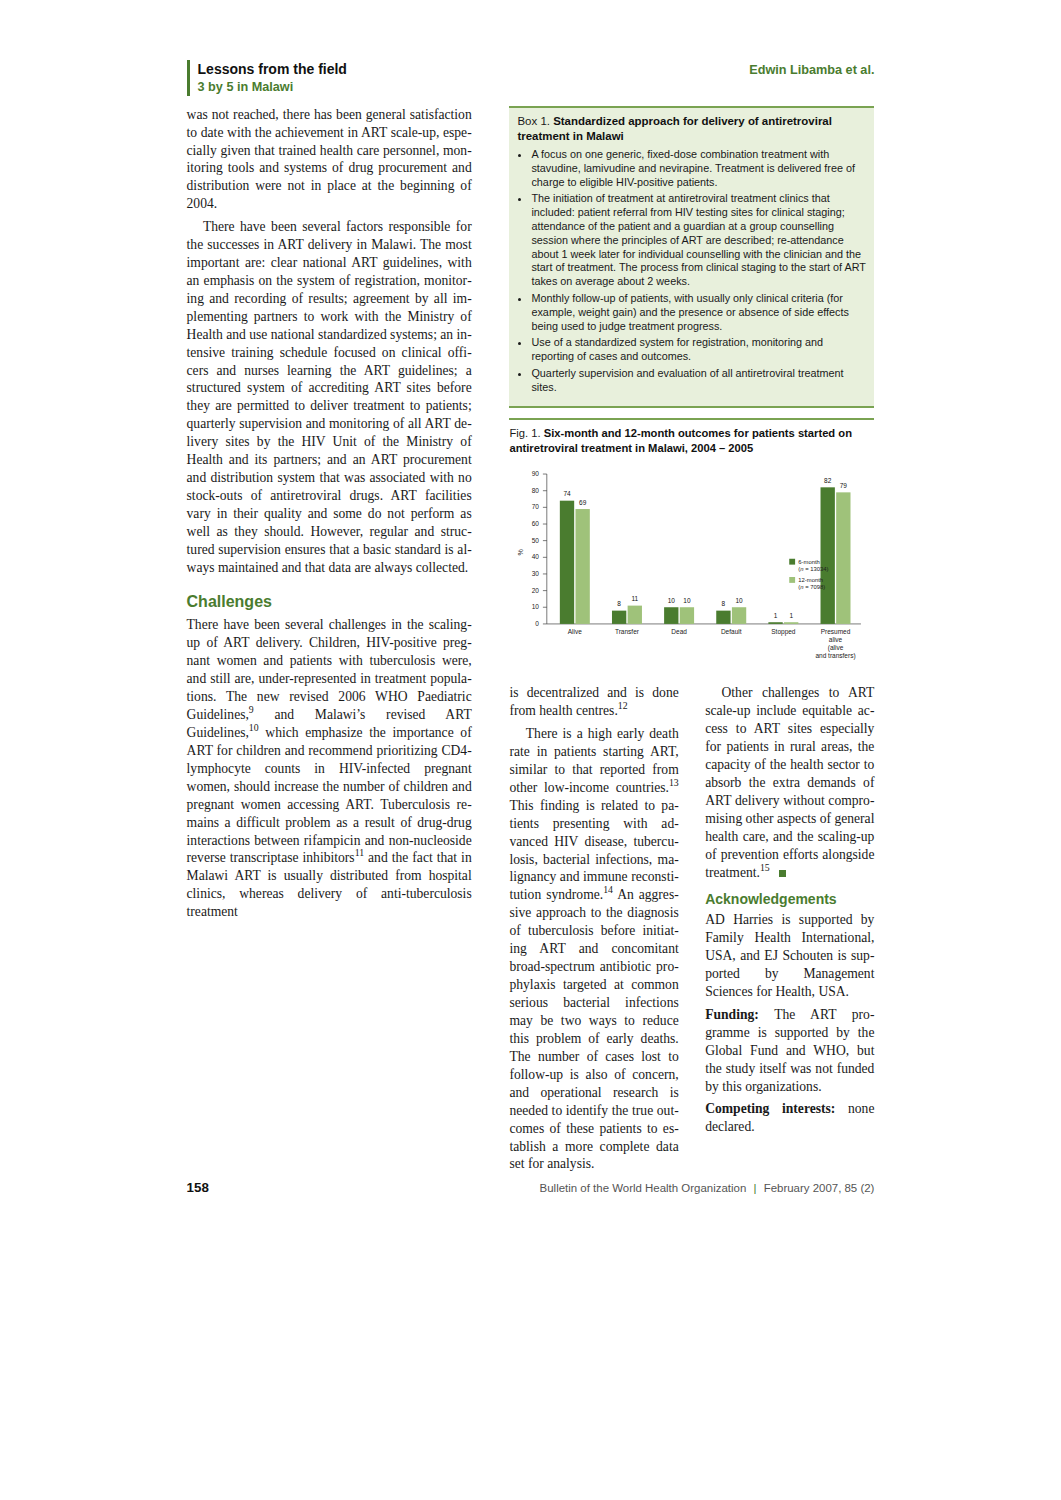Lessons from the field
3 by 5 in Malawi
Edwin Libamba et al.
was not reached, there has been general satisfaction to date with the achievement in ART scale-up, especially given that trained health care personnel, monitoring tools and systems of drug procurement and distribution were not in place at the beginning of 2004.
There have been several factors responsible for the successes in ART delivery in Malawi. The most important are: clear national ART guidelines, with an emphasis on the system of registration, monitoring and recording of results; agreement by all implementing partners to work with the Ministry of Health and use national standardized systems; an intensive training schedule focused on clinical officers and nurses learning the ART guidelines; a structured system of accrediting ART sites before they are permitted to deliver treatment to patients; quarterly supervision and monitoring of all ART delivery sites by the HIV Unit of the Ministry of Health and its partners; and an ART procurement and distribution system that was associated with no stock-outs of antiretroviral drugs. ART facilities vary in their quality and some do not perform as well as they should. However, regular and structured supervision ensures that a basic standard is always maintained and that data are always collected.
Challenges
There have been several challenges in the scaling-up of ART delivery. Children, HIV-positive pregnant women and patients with tuberculosis were, and still are, under-represented in treatment populations. The new revised 2006 WHO Paediatric Guidelines,9 and Malawi’s revised ART Guidelines,10 which emphasize the importance of ART for children and recommend prioritizing CD4-lymphocyte counts in HIV-infected pregnant women, should increase the number of children and pregnant women accessing ART. Tuberculosis remains a difficult problem as a result of drug-drug interactions between rifampicin and non-nucleoside reverse transcriptase inhibitors11 and the fact that in Malawi ART is usually distributed from hospital clinics, whereas delivery of anti-tuberculosis treatment
Box 1. Standardized approach for delivery of antiretroviral treatment in Malawi
A focus on one generic, fixed-dose combination treatment with stavudine, lamivudine and nevirapine. Treatment is delivered free of charge to eligible HIV-positive patients.
The initiation of treatment at antiretroviral treatment clinics that included: patient referral from HIV testing sites for clinical staging; attendance of the patient and a guardian at a group counselling session where the principles of ART are described; re-attendance about 1 week later for individual counselling with the clinician and the start of treatment. The process from clinical staging to the start of ART takes on average about 2 weeks.
Monthly follow-up of patients, with usually only clinical criteria (for example, weight gain) and the presence or absence of side effects being used to judge treatment progress.
Use of a standardized system for registration, monitoring and reporting of cases and outcomes.
Quarterly supervision and evaluation of all antiretroviral treatment sites.
Fig. 1. Six-month and 12-month outcomes for patients started on antiretroviral treatment in Malawi, 2004 – 2005
0 10 20 30 40 50 60 70 80 90 % 74 69 8 11 10 10 8 10 1 1 82 79 Alive Transfer Dead Default Stopped Presumed alive (alive and transfers) 6-month (n = 13034) 12-month (n = 7098)
is decentralized and is done from health centres.12
There is a high early death rate in patients starting ART, similar to that reported from other low-income countries.13 This finding is related to patients presenting with advanced HIV disease, tuberculosis, bacterial infections, malignancy and immune reconstitution syndrome.14 An aggressive approach to the diagnosis of tuberculosis before initiating ART and concomitant broad-spectrum antibiotic prophylaxis targeted at common serious bacterial infections may be two ways to reduce this problem of early deaths. The number of cases lost to follow-up is also of concern, and operational research is needed to identify the true outcomes of these patients to establish a more complete data set for analysis.
Other challenges to ART scale-up include equitable access to ART sites especially for patients in rural areas, the capacity of the health sector to absorb the extra demands of ART delivery without compromising other aspects of general health care, and the scaling-up of prevention efforts alongside treatment.15
Acknowledgements
AD Harries is supported by Family Health International, USA, and EJ Schouten is supported by Management Sciences for Health, USA.
Funding: The ART programme is supported by the Global Fund and WHO, but the study itself was not funded by this organizations.
Competing interests: none declared.
158
Bulletin of the World Health Organization | February 2007, 85 (2)